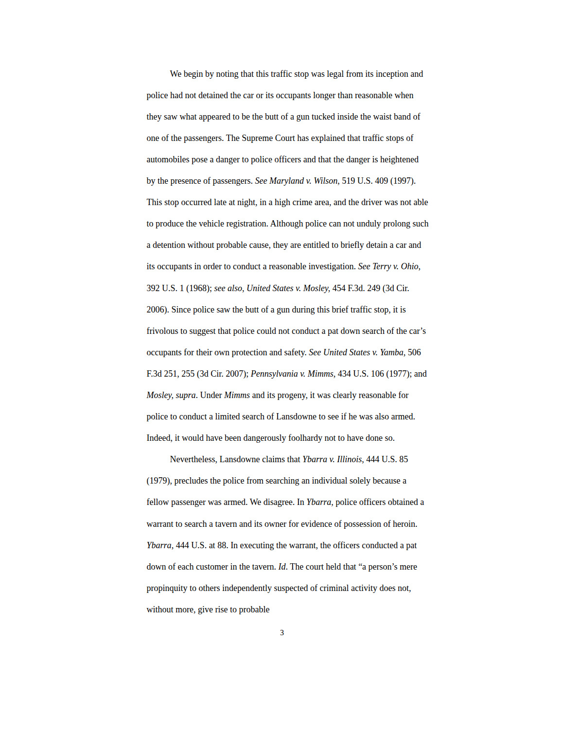We begin by noting that this traffic stop was legal from its inception and police had not detained the car or its occupants longer than reasonable when they saw what appeared to be the butt of a gun tucked inside the waist band of one of the passengers. The Supreme Court has explained that traffic stops of automobiles pose a danger to police officers and that the danger is heightened by the presence of passengers. See Maryland v. Wilson, 519 U.S. 409 (1997). This stop occurred late at night, in a high crime area, and the driver was not able to produce the vehicle registration. Although police can not unduly prolong such a detention without probable cause, they are entitled to briefly detain a car and its occupants in order to conduct a reasonable investigation. See Terry v. Ohio, 392 U.S. 1 (1968); see also, United States v. Mosley, 454 F.3d. 249 (3d Cir. 2006). Since police saw the butt of a gun during this brief traffic stop, it is frivolous to suggest that police could not conduct a pat down search of the car’s occupants for their own protection and safety. See United States v. Yamba, 506 F.3d 251, 255 (3d Cir. 2007); Pennsylvania v. Mimms, 434 U.S. 106 (1977); and Mosley, supra. Under Mimms and its progeny, it was clearly reasonable for police to conduct a limited search of Lansdowne to see if he was also armed. Indeed, it would have been dangerously foolhardy not to have done so.
Nevertheless, Lansdowne claims that Ybarra v. Illinois, 444 U.S. 85 (1979), precludes the police from searching an individual solely because a fellow passenger was armed. We disagree. In Ybarra, police officers obtained a warrant to search a tavern and its owner for evidence of possession of heroin. Ybarra, 444 U.S. at 88. In executing the warrant, the officers conducted a pat down of each customer in the tavern. Id. The court held that “a person’s mere propinquity to others independently suspected of criminal activity does not, without more, give rise to probable
3